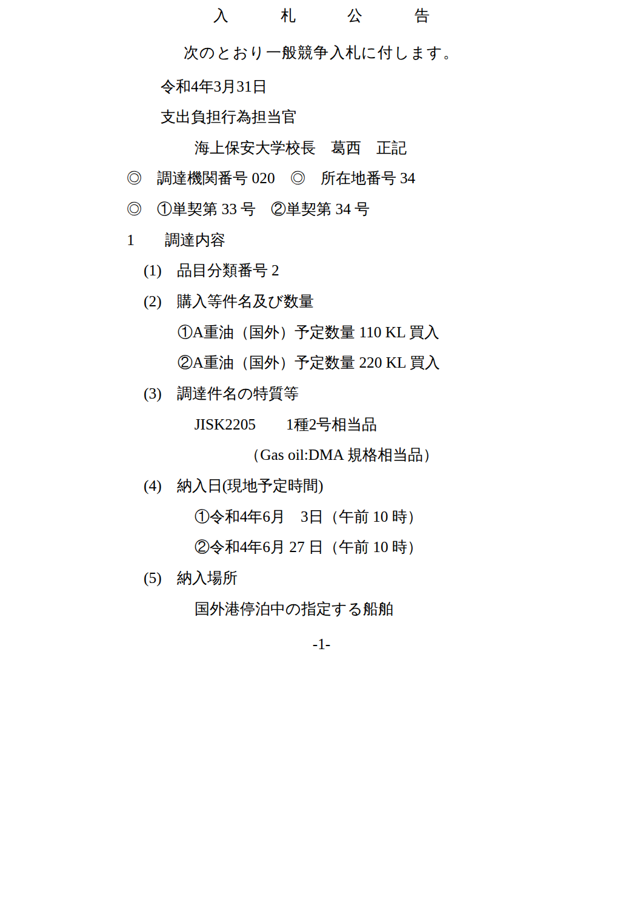入　札　公　告
次のとおり一般競争入札に付します。
令和4年3月31日
支出負担行為担当官
海上保安大学校長　葛西　正記
◎　調達機関番号 020　◎　所在地番号 34
◎　①単契第 33 号　②単契第 34 号
1　　調達内容
(1)　品目分類番号 2
(2)　購入等件名及び数量
①A重油（国外）予定数量 110 KL 買入
②A重油（国外）予定数量 220 KL 買入
(3)　調達件名の特質等
JISK2205　　1種2号相当品
（Gas oil:DMA 規格相当品）
(4)　納入日(現地予定時間)
①令和4年6月　3日（午前 10 時）
②令和4年6月 27 日（午前 10 時）
(5)　納入場所
国外港停泊中の指定する船舶
-1-